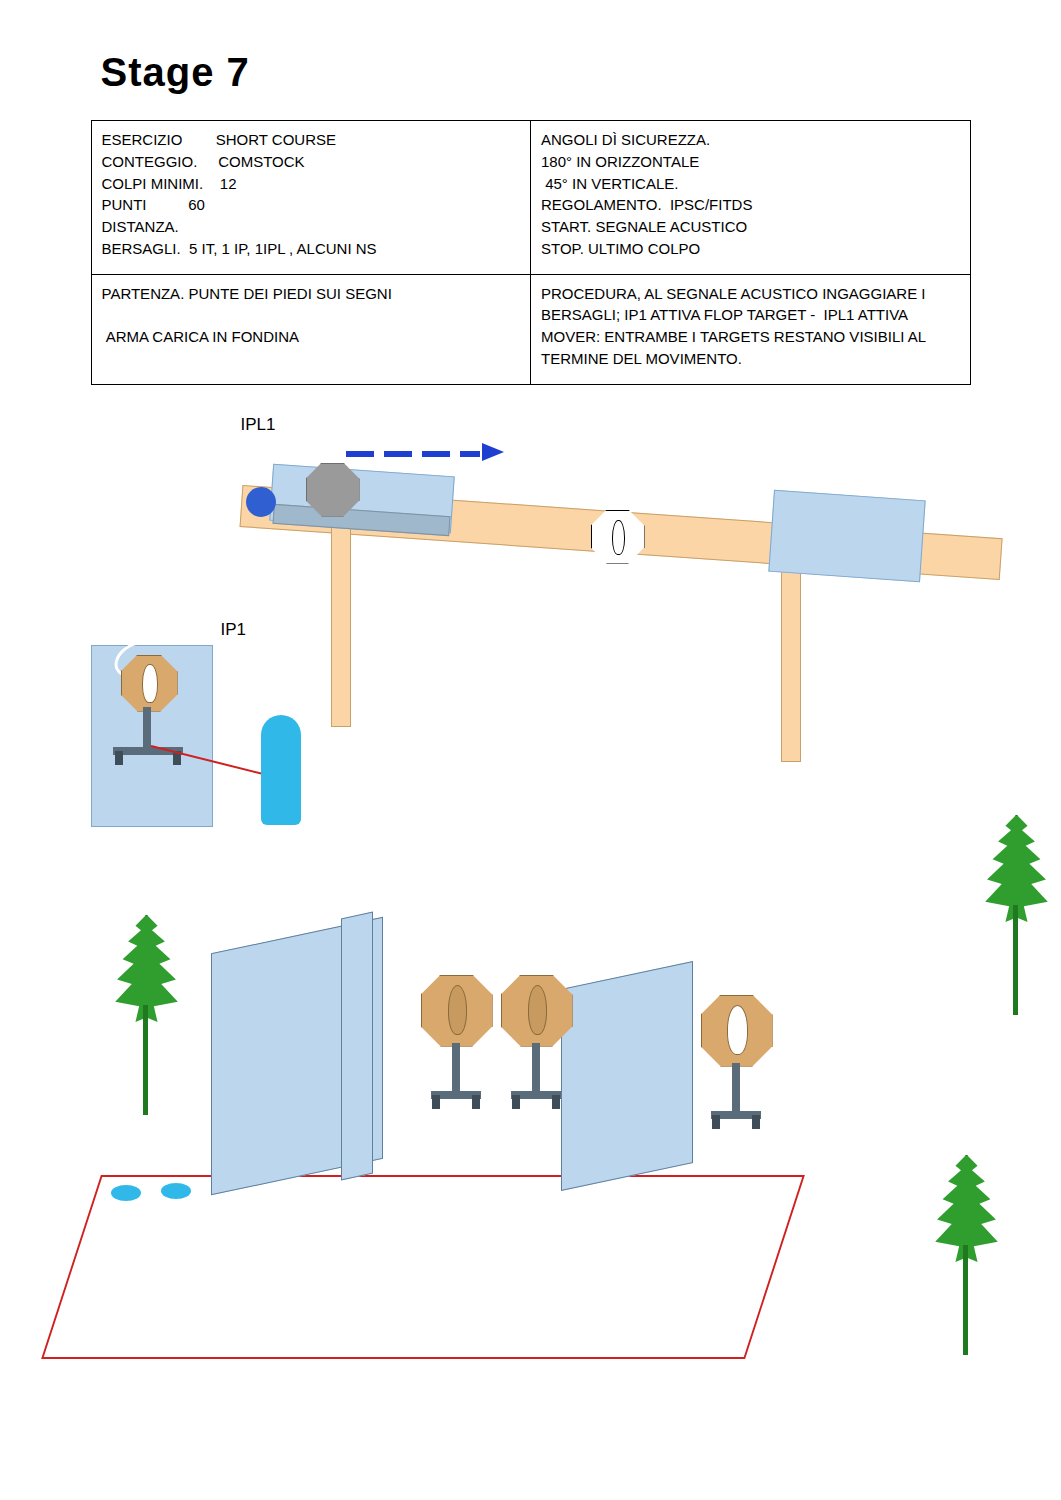Stage 7
| ESERCIZIO SHORT COURSE CONTEGGIO. COMSTOCK COLPI MINIMI. 12 PUNTI 60 DISTANZA. BERSAGLI. 5 IT, 1 IP, 1IPL , ALCUNI NS | ANGOLI DÌ SICUREZZA. 180° IN ORIZZONTALE 45° IN VERTICALE. REGOLAMENTO. IPSC/FITDS START. SEGNALE ACUSTICO STOP. ULTIMO COLPO |
| PARTENZA. PUNTE DEI PIEDI SUI SEGNI ARMA CARICA IN FONDINA | PROCEDURA, AL SEGNALE ACUSTICO INGAGGIARE I BERSAGLI; IP1 ATTIVA FLOP TARGET - IPL1 ATTIVA MOVER: ENTRAMBE I TARGETS RESTANO VISIBILI AL TERMINE DEL MOVIMENTO. |
IPL1 IP1